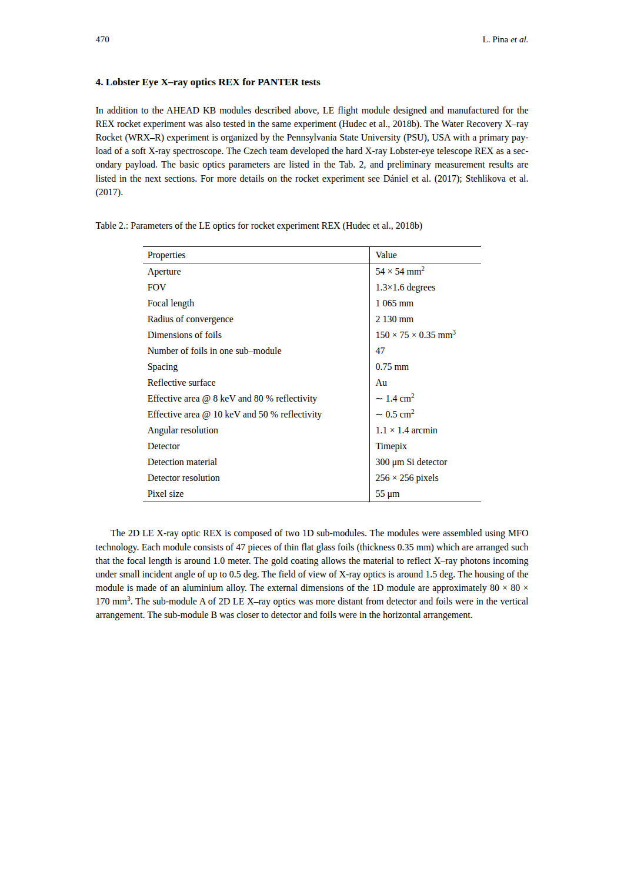470 L. Pina et al.
4. Lobster Eye X–ray optics REX for PANTER tests
In addition to the AHEAD KB modules described above, LE flight module designed and manufactured for the REX rocket experiment was also tested in the same experiment (Hudec et al., 2018b). The Water Recovery X–ray Rocket (WRX–R) experiment is organized by the Pennsylvania State University (PSU), USA with a primary payload of a soft X-ray spectroscope. The Czech team developed the hard X-ray Lobster-eye telescope REX as a secondary payload. The basic optics parameters are listed in the Tab. 2, and preliminary measurement results are listed in the next sections. For more details on the rocket experiment see Dániel et al. (2017); Stehlikova et al. (2017).
Table 2.: Parameters of the LE optics for rocket experiment REX (Hudec et al., 2018b)
| Properties | Value |
| Aperture | 54 × 54 mm 2 |
| FOV | 1.3×1.6 degrees |
| Focal length | 1 065 mm |
| Radius of convergence | 2 130 mm |
| Dimensions of foils | 150 × 75 × 0.35 mm 3 |
| Number of foils in one sub–module | 47 |
| Spacing | 0.75 mm |
| Reflective surface | Au |
| Effective area @ 8 keV and 80 % reflectivity | ∼ 1.4 cm 2 |
| Effective area @ 10 keV and 50 % reflectivity | ∼ 0.5 cm 2 |
| Angular resolution | 1.1 × 1.4 arcmin |
| Detector | Timepix |
| Detection material | 300 μm Si detector |
| Detector resolution | 256 × 256 pixels |
| Pixel size | 55 μm |
The 2D LE X-ray optic REX is composed of two 1D sub-modules. The modules were assembled using MFO technology. Each module consists of 47 pieces of thin flat glass foils (thickness 0.35 mm) which are arranged such that the focal length is around 1.0 meter. The gold coating allows the material to reflect X–ray photons incoming under small incident angle of up to 0.5 deg. The field of view of X-ray optics is around 1.5 deg. The housing of the module is made of an aluminium alloy. The external dimensions of the 1D module are approximately 80 × 80 × 170 mm3. The sub-module A of 2D LE X–ray optics was more distant from detector and foils were in the vertical arrangement. The sub-module B was closer to detector and foils were in the horizontal arrangement.